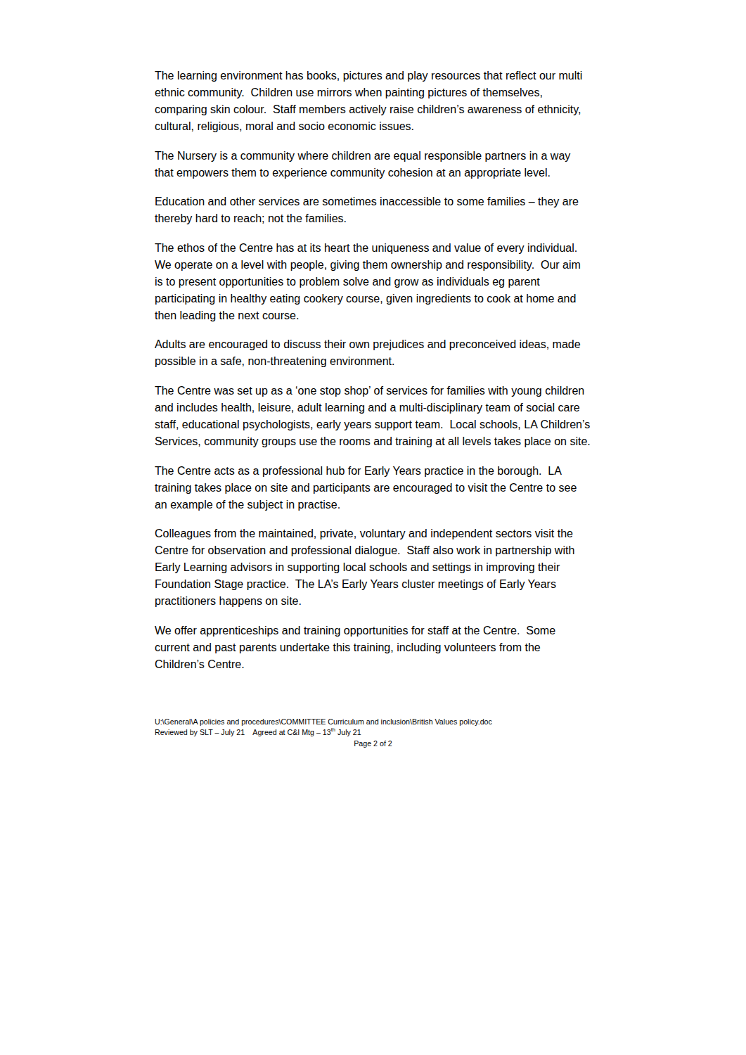The learning environment has books, pictures and play resources that reflect our multi ethnic community. Children use mirrors when painting pictures of themselves, comparing skin colour. Staff members actively raise children’s awareness of ethnicity, cultural, religious, moral and socio economic issues.
The Nursery is a community where children are equal responsible partners in a way that empowers them to experience community cohesion at an appropriate level.
Education and other services are sometimes inaccessible to some families – they are thereby hard to reach; not the families.
The ethos of the Centre has at its heart the uniqueness and value of every individual. We operate on a level with people, giving them ownership and responsibility. Our aim is to present opportunities to problem solve and grow as individuals eg parent participating in healthy eating cookery course, given ingredients to cook at home and then leading the next course.
Adults are encouraged to discuss their own prejudices and preconceived ideas, made possible in a safe, non-threatening environment.
The Centre was set up as a ‘one stop shop’ of services for families with young children and includes health, leisure, adult learning and a multi-disciplinary team of social care staff, educational psychologists, early years support team. Local schools, LA Children’s Services, community groups use the rooms and training at all levels takes place on site.
The Centre acts as a professional hub for Early Years practice in the borough. LA training takes place on site and participants are encouraged to visit the Centre to see an example of the subject in practise.
Colleagues from the maintained, private, voluntary and independent sectors visit the Centre for observation and professional dialogue. Staff also work in partnership with Early Learning advisors in supporting local schools and settings in improving their Foundation Stage practice. The LA’s Early Years cluster meetings of Early Years practitioners happens on site.
We offer apprenticeships and training opportunities for staff at the Centre. Some current and past parents undertake this training, including volunteers from the Children’s Centre.
U:\General\A policies and procedures\COMMITTEE Curriculum and inclusion\British Values policy.doc
Reviewed by SLT – July 21 Agreed at C&I Mtg – 13th July 21
Page 2 of 2